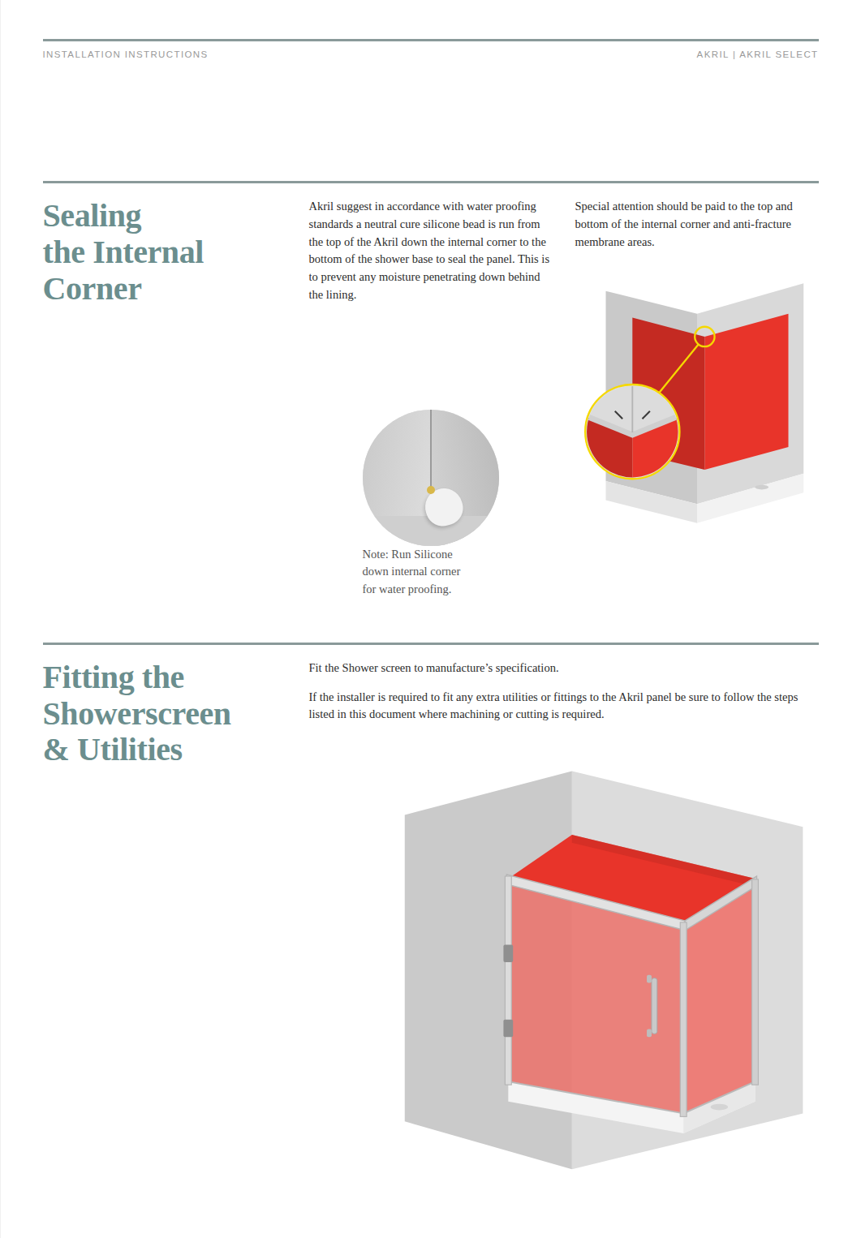Installation Instructions Akril | Akril Select
Sealing
the Internal
Corner
Akril suggest in accordance with water proofing standards a neutral cure silicone bead is run from the top of the Akril down the internal corner to the bottom of the shower base to seal the panel. This is to prevent any moisture penetrating down behind the lining.
Note: Run Silicone
down internal corner
for water proofing.
Special attention should be paid to the top and bottom of the internal corner and anti-fracture membrane areas.
Fitting the
Showerscreen
& Utilities
Fit the Shower screen to manufacture’s specification.
If the installer is required to fit any extra utilities or fittings to the Akril panel be sure to follow the steps listed in this document where machining or cutting is required.